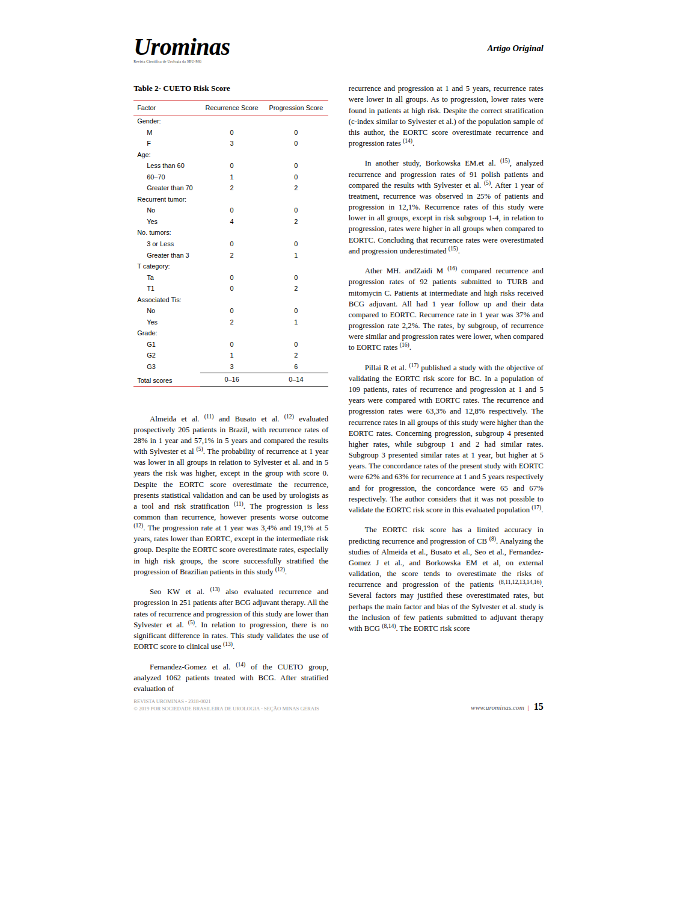Urominas
Revista Científica de Urologia da SBU-MG
Artigo Original
Table 2- CUETO Risk Score
| Factor | Recurrence Score | Progression Score |
| --- | --- | --- |
| Gender: | | |
| M | 0 | 0 |
| F | 3 | 0 |
| Age: | | |
| Less than 60 | 0 | 0 |
| 60–70 | 1 | 0 |
| Greater than 70 | 2 | 2 |
| Recurrent tumor: | | |
| No | 0 | 0 |
| Yes | 4 | 2 |
| No. tumors: | | |
| 3 or Less | 0 | 0 |
| Greater than 3 | 2 | 1 |
| T category: | | |
| Ta | 0 | 0 |
| T1 | 0 | 2 |
| Associated Tis: | | |
| No | 0 | 0 |
| Yes | 2 | 1 |
| Grade: | | |
| G1 | 0 | 0 |
| G2 | 1 | 2 |
| G3 | 3 | 6 |
| Total scores | 0–16 | 0–14 |
Almeida et al. (11) and Busato et al. (12) evaluated prospectively 205 patients in Brazil, with recurrence rates of 28% in 1 year and 57,1% in 5 years and compared the results with Sylvester et al (5). The probability of recurrence at 1 year was lower in all groups in relation to Sylvester et al. and in 5 years the risk was higher, except in the group with score 0. Despite the EORTC score overestimate the recurrence, presents statistical validation and can be used by urologists as a tool and risk stratification (11). The progression is less common than recurrence, however presents worse outcome (12). The progression rate at 1 year was 3,4% and 19,1% at 5 years, rates lower than EORTC, except in the intermediate risk group. Despite the EORTC score overestimate rates, especially in high risk groups, the score successfully stratified the progression of Brazilian patients in this study (12).
Seo KW et al. (13) also evaluated recurrence and progression in 251 patients after BCG adjuvant therapy. All the rates of recurrence and progression of this study are lower than Sylvester et al. (5). In relation to progression, there is no significant difference in rates. This study validates the use of EORTC score to clinical use (13).
Fernandez-Gomez et al. (14) of the CUETO group, analyzed 1062 patients treated with BCG. After stratified evaluation of
recurrence and progression at 1 and 5 years, recurrence rates were lower in all groups. As to progression, lower rates were found in patients at high risk. Despite the correct stratification (c-index similar to Sylvester et al.) of the population sample of this author, the EORTC score overestimate recurrence and progression rates (14).
In another study, Borkowska EM.et al. (15), analyzed recurrence and progression rates of 91 polish patients and compared the results with Sylvester et al. (5). After 1 year of treatment, recurrence was observed in 25% of patients and progression in 12,1%. Recurrence rates of this study were lower in all groups, except in risk subgroup 1-4, in relation to progression, rates were higher in all groups when compared to EORTC. Concluding that recurrence rates were overestimated and progression underestimated (15).
Ather MH. andZaidi M (16) compared recurrence and progression rates of 92 patients submitted to TURB and mitomycin C. Patients at intermediate and high risks received BCG adjuvant. All had 1 year follow up and their data compared to EORTC. Recurrence rate in 1 year was 37% and progression rate 2,2%. The rates, by subgroup, of recurrence were similar and progression rates were lower, when compared to EORTC rates (16).
Pillai R et al. (17) published a study with the objective of validating the EORTC risk score for BC. In a population of 109 patients, rates of recurrence and progression at 1 and 5 years were compared with EORTC rates. The recurrence and progression rates were 63,3% and 12,8% respectively. The recurrence rates in all groups of this study were higher than the EORTC rates. Concerning progression, subgroup 4 presented higher rates, while subgroup 1 and 2 had similar rates. Subgroup 3 presented similar rates at 1 year, but higher at 5 years. The concordance rates of the present study with EORTC were 62% and 63% for recurrence at 1 and 5 years respectively and for progression, the concordance were 65 and 67% respectively. The author considers that it was not possible to validate the EORTC risk score in this evaluated population (17).
The EORTC risk score has a limited accuracy in predicting recurrence and progression of CB (8). Analyzing the studies of Almeida et al., Busato et al., Seo et al., Fernandez-Gomez J et al., and Borkowska EM et al, on external validation, the score tends to overestimate the risks of recurrence and progression of the patients (8,11,12,13,14,16). Several factors may justified these overestimated rates, but perhaps the main factor and bias of the Sylvester et al. study is the inclusion of few patients submitted to adjuvant therapy with BCG (8,14). The EORTC risk score
REVISTA UROMINAS - 2318-0021
© 2019 POR SOCIEDADE BRASILEIRA DE UROLOGIA - SEÇÃO MINAS GERAIS
www.urominas.com |15